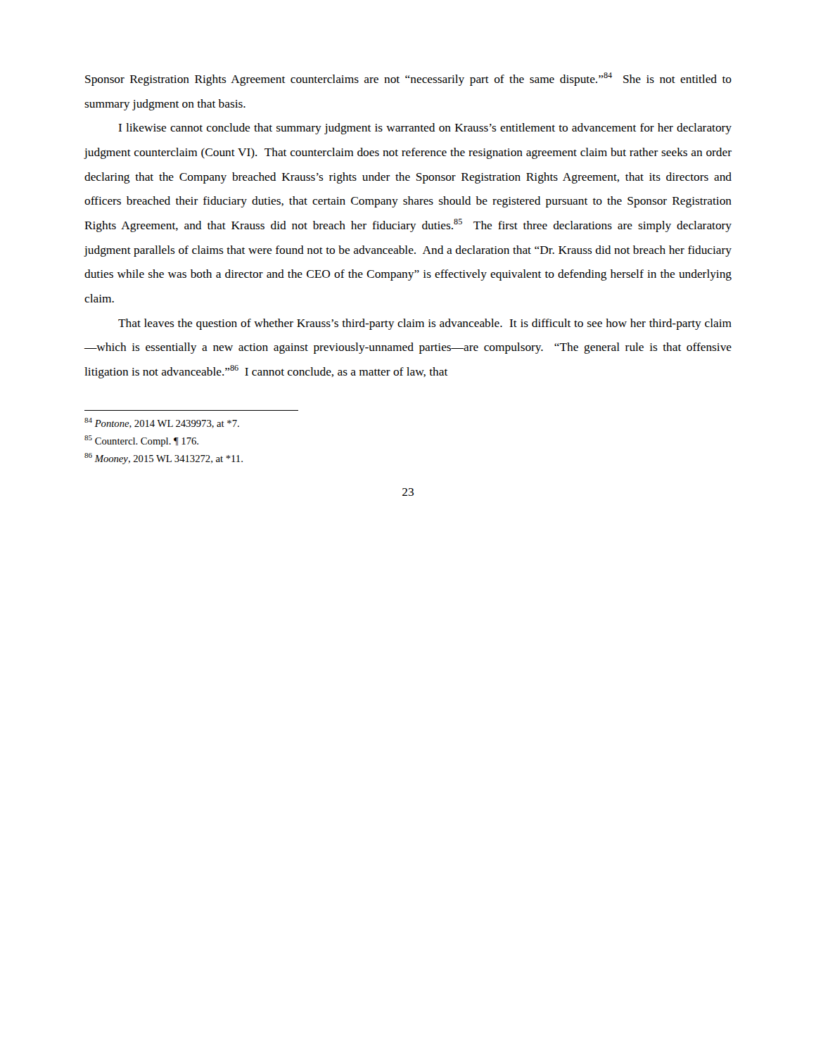Sponsor Registration Rights Agreement counterclaims are not “necessarily part of the same dispute.”84 She is not entitled to summary judgment on that basis.
I likewise cannot conclude that summary judgment is warranted on Krauss’s entitlement to advancement for her declaratory judgment counterclaim (Count VI). That counterclaim does not reference the resignation agreement claim but rather seeks an order declaring that the Company breached Krauss’s rights under the Sponsor Registration Rights Agreement, that its directors and officers breached their fiduciary duties, that certain Company shares should be registered pursuant to the Sponsor Registration Rights Agreement, and that Krauss did not breach her fiduciary duties.85 The first three declarations are simply declaratory judgment parallels of claims that were found not to be advanceable. And a declaration that “Dr. Krauss did not breach her fiduciary duties while she was both a director and the CEO of the Company” is effectively equivalent to defending herself in the underlying claim.
That leaves the question of whether Krauss’s third-party claim is advanceable. It is difficult to see how her third-party claim—which is essentially a new action against previously-unnamed parties—are compulsory. “The general rule is that offensive litigation is not advanceable.”86 I cannot conclude, as a matter of law, that
84 Pontone, 2014 WL 2439973, at *7.
85 Countercl. Compl. ¶ 176.
86 Mooney, 2015 WL 3413272, at *11.
23